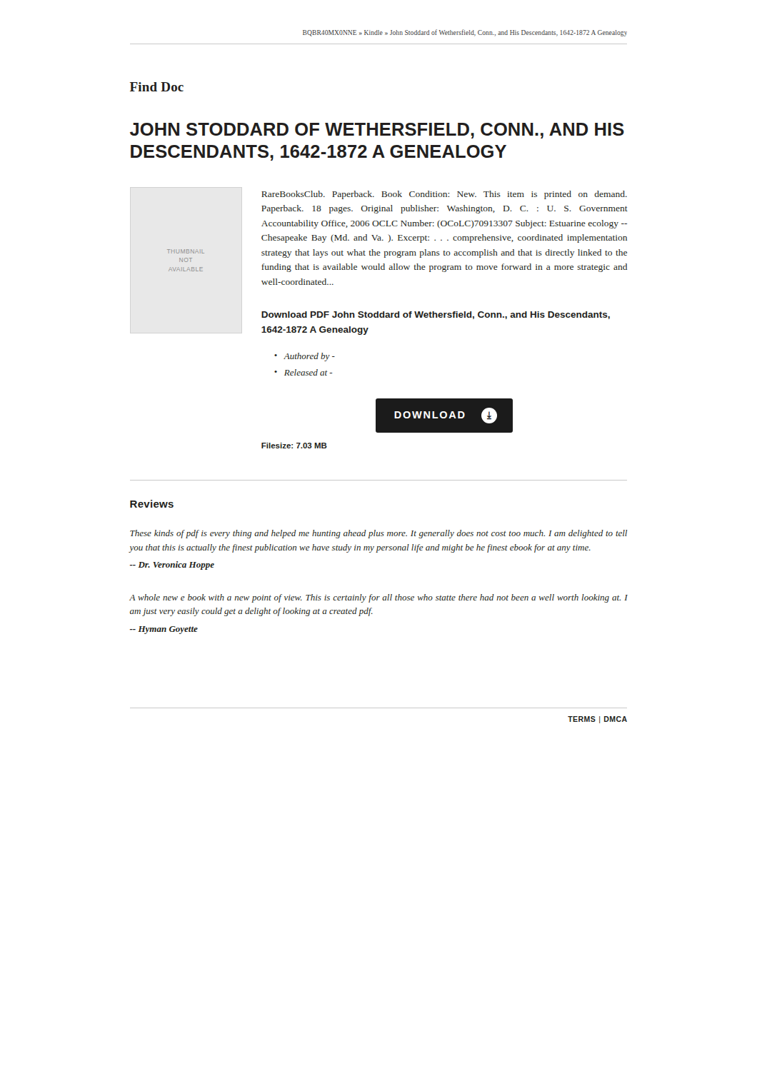BQBR40MX0NNE » Kindle » John Stoddard of Wethersfield, Conn., and His Descendants, 1642-1872 A Genealogy
Find Doc
John Stoddard of Wethersfield, Conn., and His Descendants, 1642-1872 A Genealogy
THUMBNAIL
NOT
AVAILABLE
RareBooksClub. Paperback. Book Condition: New. This item is printed on demand. Paperback. 18 pages. Original publisher: Washington, D. C. : U. S. Government Accountability Office, 2006 OCLC Number: (OCoLC)70913307 Subject: Estuarine ecology -- Chesapeake Bay (Md. and Va. ). Excerpt: . . . comprehensive, coordinated implementation strategy that lays out what the program plans to accomplish and that is directly linked to the funding that is available would allow the program to move forward in a more strategic and well-coordinated...
Download PDF John Stoddard of Wethersfield, Conn., and His Descendants, 1642-1872 A Genealogy
Authored by -
Released at -
DOWNLOAD ⤓
Filesize: 7.03 MB
Reviews
These kinds of pdf is every thing and helped me hunting ahead plus more. It generally does not cost too much. I am delighted to tell you that this is actually the finest publication we have study in my personal life and might be he finest ebook for at any time.
-- Dr. Veronica Hoppe
A whole new e book with a new point of view. This is certainly for all those who statte there had not been a well worth looking at. I am just very easily could get a delight of looking at a created pdf.
-- Hyman Goyette
TERMS|DMCA